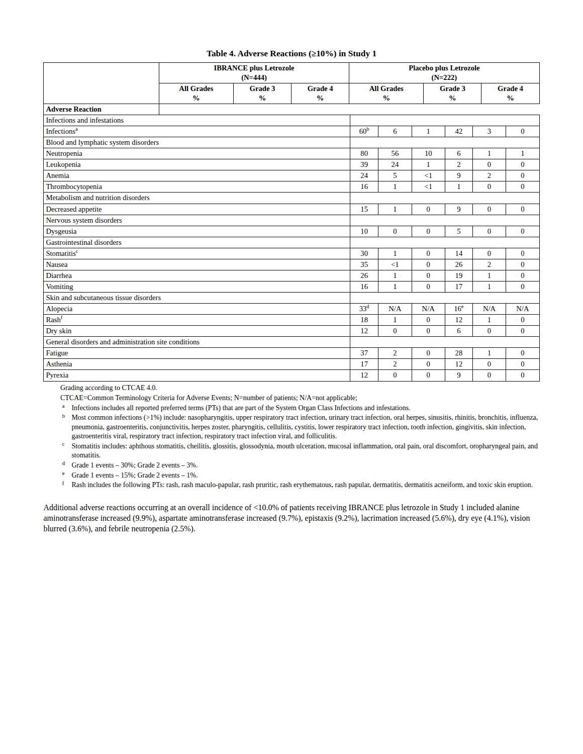Table 4. Adverse Reactions (≥10%) in Study 1
| | IBRANCE plus Letrozole (N=444) | Placebo plus Letrozole (N=222) |
| --- | --- | --- |
| All Grades % | Grade 3 % | Grade 4 % | All Grades % | Grade 3 % | Grade 4 % |
| Adverse Reaction | | | | | | |
| Infections and infestations | |
| Infections a | 60 b | 6 | 1 | 42 | 3 | 0 |
| Blood and lymphatic system disorders | |
| Neutropenia | 80 | 56 | 10 | 6 | 1 | 1 |
| Leukopenia | 39 | 24 | 1 | 2 | 0 | 0 |
| Anemia | 24 | 5 | <1 | 9 | 2 | 0 |
| Thrombocytopenia | 16 | 1 | <1 | 1 | 0 | 0 |
| Metabolism and nutrition disorders | |
| Decreased appetite | 15 | 1 | 0 | 9 | 0 | 0 |
| Nervous system disorders | |
| Dysgeusia | 10 | 0 | 0 | 5 | 0 | 0 |
| Gastrointestinal disorders | |
| Stomatitis c | 30 | 1 | 0 | 14 | 0 | 0 |
| Nausea | 35 | <1 | 0 | 26 | 2 | 0 |
| Diarrhea | 26 | 1 | 0 | 19 | 1 | 0 |
| Vomiting | 16 | 1 | 0 | 17 | 1 | 0 |
| Skin and subcutaneous tissue disorders | |
| Alopecia | 33 d | N/A | N/A | 16 e | N/A | N/A |
| Rash f | 18 | 1 | 0 | 12 | 1 | 0 |
| Dry skin | 12 | 0 | 0 | 6 | 0 | 0 |
| General disorders and administration site conditions | |
| Fatigue | 37 | 2 | 0 | 28 | 1 | 0 |
| Asthenia | 17 | 2 | 0 | 12 | 0 | 0 |
| Pyrexia | 12 | 0 | 0 | 9 | 0 | 0 |
Grading according to CTCAE 4.0.
CTCAE=Common Terminology Criteria for Adverse Events; N=number of patients; N/A=not applicable;
a Infections includes all reported preferred terms (PTs) that are part of the System Organ Class Infections and infestations.
b Most common infections (>1%) include: nasopharyngitis, upper respiratory tract infection, urinary tract infection, oral herpes, sinusitis, rhinitis, bronchitis, influenza, pneumonia, gastroenteritis, conjunctivitis, herpes zoster, pharyngitis, cellulitis, cystitis, lower respiratory tract infection, tooth infection, gingivitis, skin infection, gastroenteritis viral, respiratory tract infection, respiratory tract infection viral, and folliculitis.
c Stomatitis includes: aphthous stomatitis, cheilitis, glossitis, glossodynia, mouth ulceration, mucosal inflammation, oral pain, oral discomfort, oropharyngeal pain, and stomatitis.
d Grade 1 events – 30%; Grade 2 events – 3%.
e Grade 1 events – 15%; Grade 2 events – 1%.
f Rash includes the following PTs: rash, rash maculo-papular, rash pruritic, rash erythematous, rash papular, dermatitis, dermatitis acneiform, and toxic skin eruption.
Additional adverse reactions occurring at an overall incidence of <10.0% of patients receiving IBRANCE plus letrozole in Study 1 included alanine aminotransferase increased (9.9%), aspartate aminotransferase increased (9.7%), epistaxis (9.2%), lacrimation increased (5.6%), dry eye (4.1%), vision blurred (3.6%), and febrile neutropenia (2.5%).